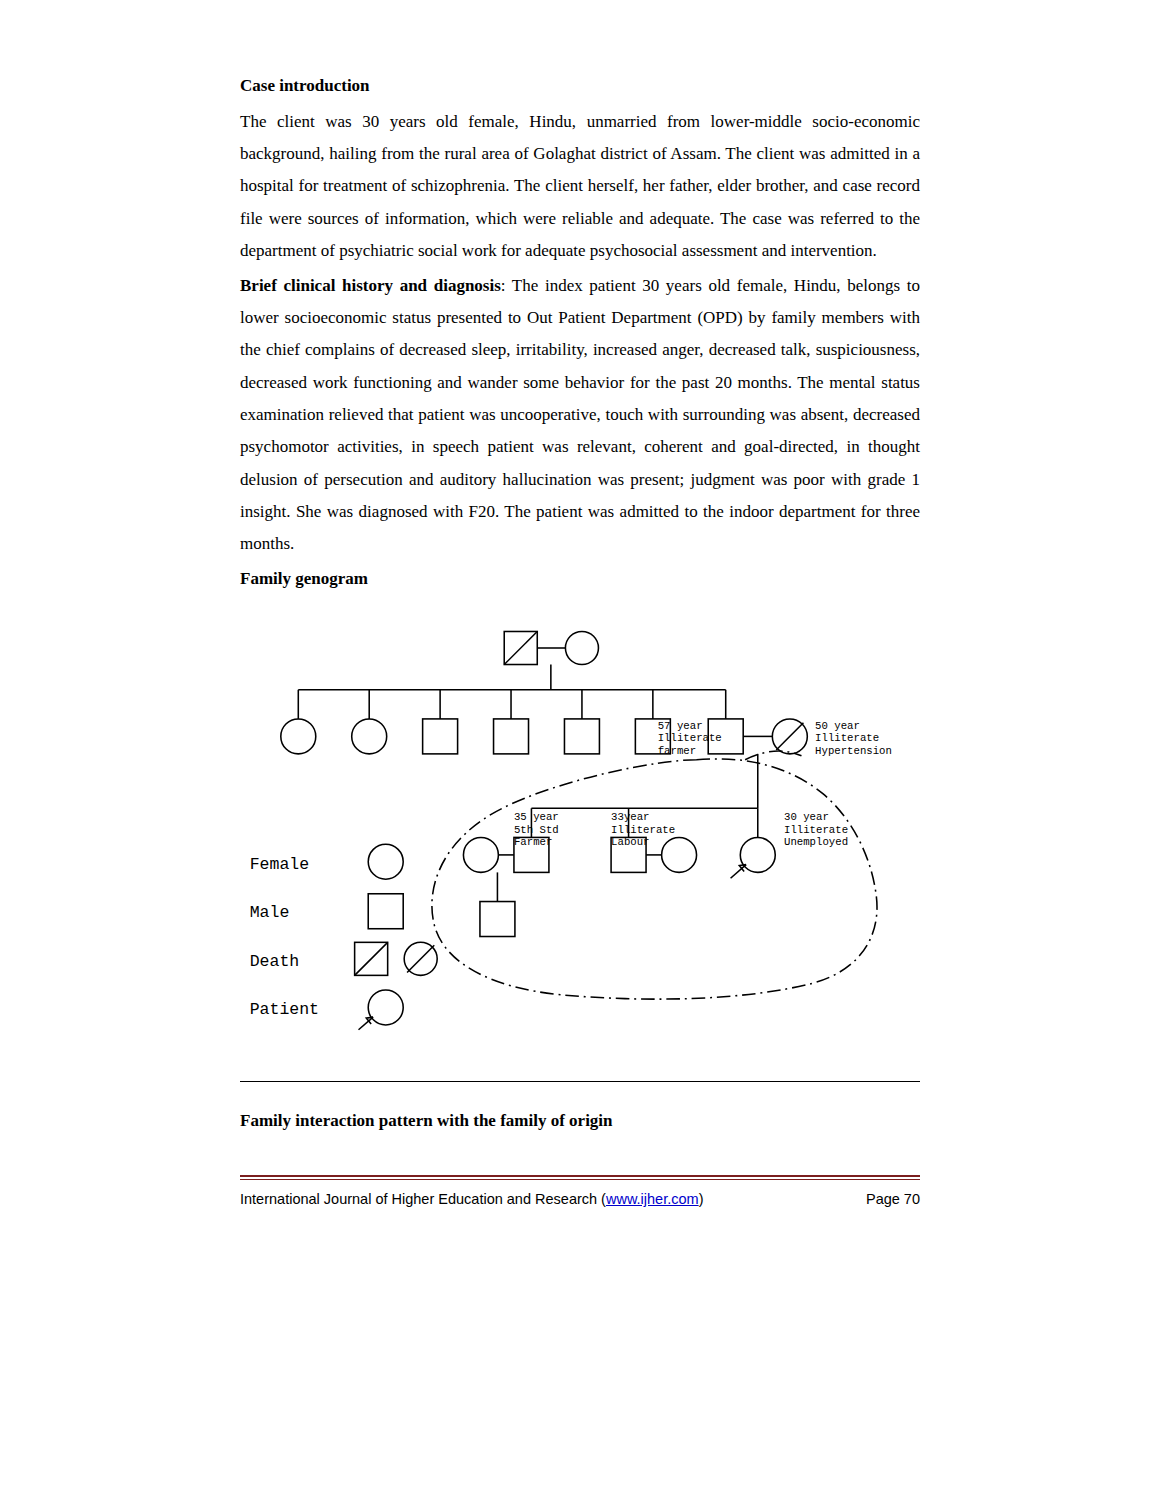Case introduction
The client was 30 years old female, Hindu, unmarried from lower-middle socio-economic background, hailing from the rural area of Golaghat district of Assam. The client was admitted in a hospital for treatment of schizophrenia. The client herself, her father, elder brother, and case record file were sources of information, which were reliable and adequate. The case was referred to the department of psychiatric social work for adequate psychosocial assessment and intervention.
Brief clinical history and diagnosis: The index patient 30 years old female, Hindu, belongs to lower socioeconomic status presented to Out Patient Department (OPD) by family members with the chief complains of decreased sleep, irritability, increased anger, decreased talk, suspiciousness, decreased work functioning and wander some behavior for the past 20 months. The mental status examination relieved that patient was uncooperative, touch with surrounding was absent, decreased psychomotor activities, in speech patient was relevant, coherent and goal-directed, in thought delusion of persecution and auditory hallucination was present; judgment was poor with grade 1 insight. She was diagnosed with F20. The patient was admitted to the indoor department for three months.
Family genogram
Family genogram of the index patient A three-generation genogram. The top generation shows a deceased male married to a female. Their children include four females and several males. One son, a 57-year-old illiterate farmer, was married to a 50-year-old illiterate female with hypertension who is deceased. Their children are a 35-year-old male farmer with 5th standard education, a 33-year-old illiterate male labourer, and the 30-year-old illiterate unemployed female index patient, indicated by an arrow. A dash-dot line encircles the household members. A legend identifies symbols for female, male, death, and patient. 57 year Illiterate farmer 50 year Illiterate Hypertension 35 year 5th Std Farmer 33year Illiterate Labour 30 year Illiterate Unemployed Female Male Death Patient
Family interaction pattern with the family of origin
International Journal of Higher Education and Research (www.ijher.com) Page 70